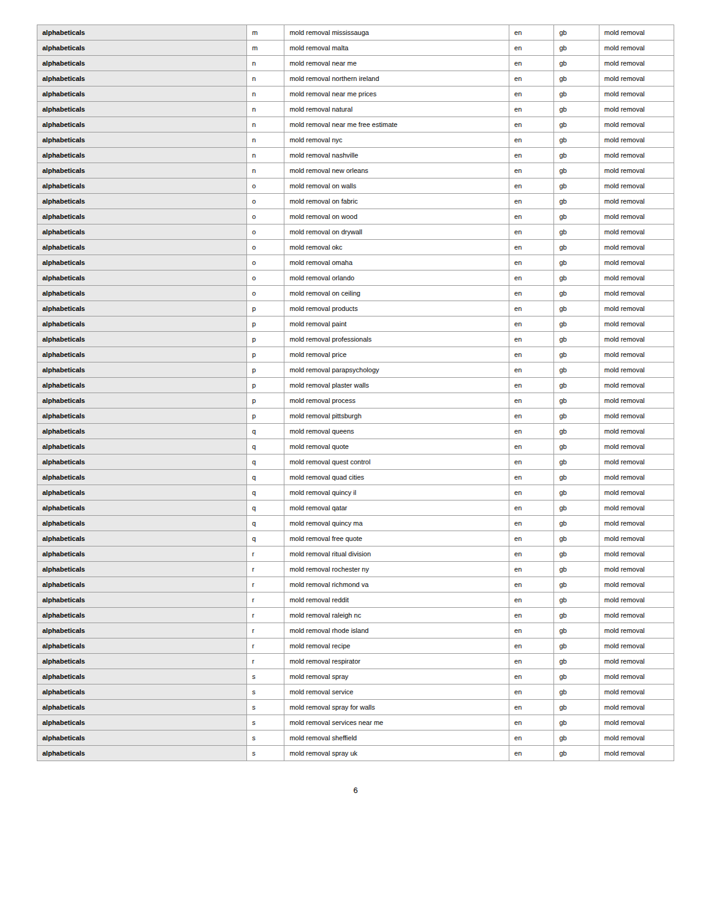| alphabeticals | m | mold removal mississauga | en | gb | mold removal |
| alphabeticals | m | mold removal malta | en | gb | mold removal |
| alphabeticals | n | mold removal near me | en | gb | mold removal |
| alphabeticals | n | mold removal northern ireland | en | gb | mold removal |
| alphabeticals | n | mold removal near me prices | en | gb | mold removal |
| alphabeticals | n | mold removal natural | en | gb | mold removal |
| alphabeticals | n | mold removal near me free estimate | en | gb | mold removal |
| alphabeticals | n | mold removal nyc | en | gb | mold removal |
| alphabeticals | n | mold removal nashville | en | gb | mold removal |
| alphabeticals | n | mold removal new orleans | en | gb | mold removal |
| alphabeticals | o | mold removal on walls | en | gb | mold removal |
| alphabeticals | o | mold removal on fabric | en | gb | mold removal |
| alphabeticals | o | mold removal on wood | en | gb | mold removal |
| alphabeticals | o | mold removal on drywall | en | gb | mold removal |
| alphabeticals | o | mold removal okc | en | gb | mold removal |
| alphabeticals | o | mold removal omaha | en | gb | mold removal |
| alphabeticals | o | mold removal orlando | en | gb | mold removal |
| alphabeticals | o | mold removal on ceiling | en | gb | mold removal |
| alphabeticals | p | mold removal products | en | gb | mold removal |
| alphabeticals | p | mold removal paint | en | gb | mold removal |
| alphabeticals | p | mold removal professionals | en | gb | mold removal |
| alphabeticals | p | mold removal price | en | gb | mold removal |
| alphabeticals | p | mold removal parapsychology | en | gb | mold removal |
| alphabeticals | p | mold removal plaster walls | en | gb | mold removal |
| alphabeticals | p | mold removal process | en | gb | mold removal |
| alphabeticals | p | mold removal pittsburgh | en | gb | mold removal |
| alphabeticals | q | mold removal queens | en | gb | mold removal |
| alphabeticals | q | mold removal quote | en | gb | mold removal |
| alphabeticals | q | mold removal quest control | en | gb | mold removal |
| alphabeticals | q | mold removal quad cities | en | gb | mold removal |
| alphabeticals | q | mold removal quincy il | en | gb | mold removal |
| alphabeticals | q | mold removal qatar | en | gb | mold removal |
| alphabeticals | q | mold removal quincy ma | en | gb | mold removal |
| alphabeticals | q | mold removal free quote | en | gb | mold removal |
| alphabeticals | r | mold removal ritual division | en | gb | mold removal |
| alphabeticals | r | mold removal rochester ny | en | gb | mold removal |
| alphabeticals | r | mold removal richmond va | en | gb | mold removal |
| alphabeticals | r | mold removal reddit | en | gb | mold removal |
| alphabeticals | r | mold removal raleigh nc | en | gb | mold removal |
| alphabeticals | r | mold removal rhode island | en | gb | mold removal |
| alphabeticals | r | mold removal recipe | en | gb | mold removal |
| alphabeticals | r | mold removal respirator | en | gb | mold removal |
| alphabeticals | s | mold removal spray | en | gb | mold removal |
| alphabeticals | s | mold removal service | en | gb | mold removal |
| alphabeticals | s | mold removal spray for walls | en | gb | mold removal |
| alphabeticals | s | mold removal services near me | en | gb | mold removal |
| alphabeticals | s | mold removal sheffield | en | gb | mold removal |
| alphabeticals | s | mold removal spray uk | en | gb | mold removal |
6